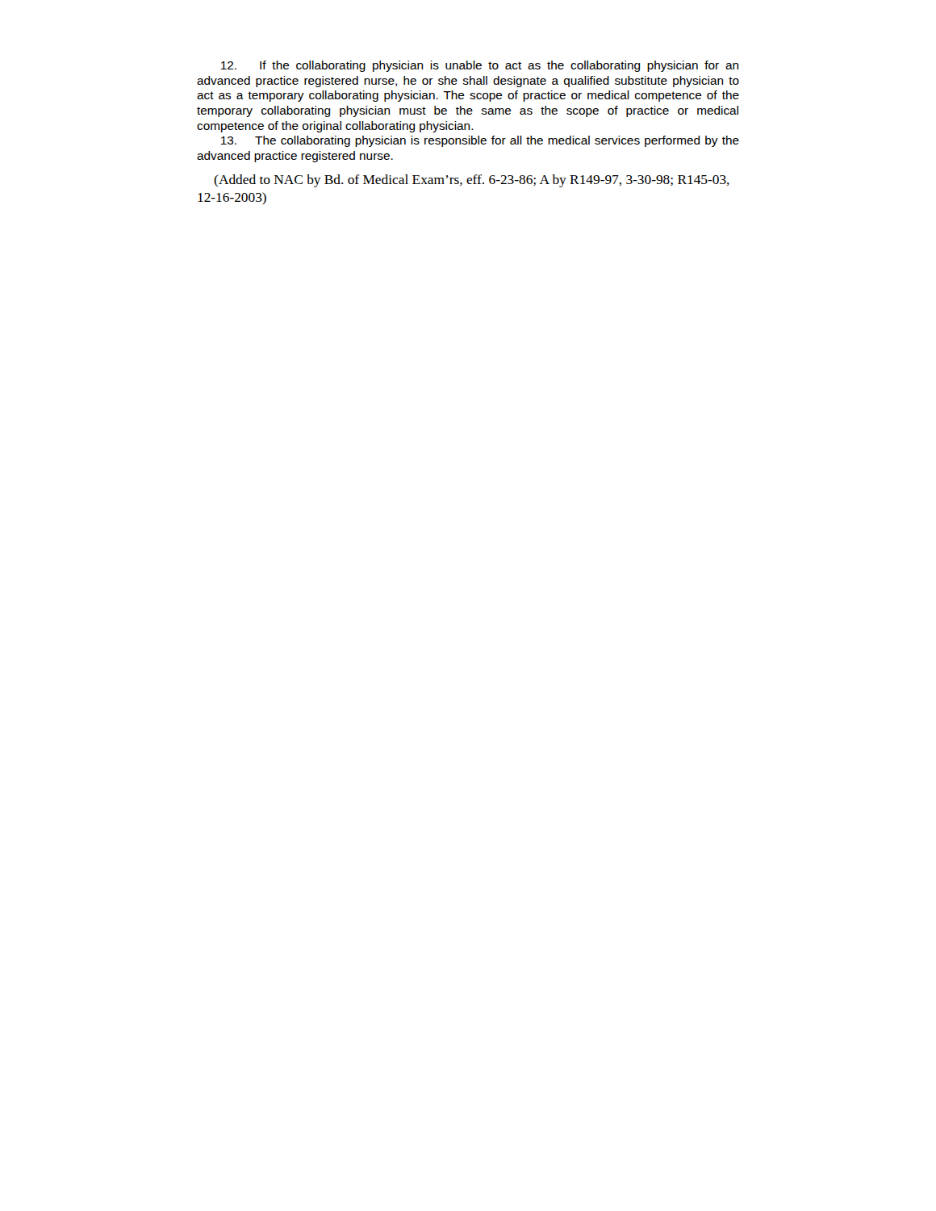12. If the collaborating physician is unable to act as the collaborating physician for an advanced practice registered nurse, he or she shall designate a qualified substitute physician to act as a temporary collaborating physician. The scope of practice or medical competence of the temporary collaborating physician must be the same as the scope of practice or medical competence of the original collaborating physician.
13. The collaborating physician is responsible for all the medical services performed by the advanced practice registered nurse.
(Added to NAC by Bd. of Medical Exam’rs, eff. 6-23-86; A by R149-97, 3-30-98; R145-03, 12-16-2003)